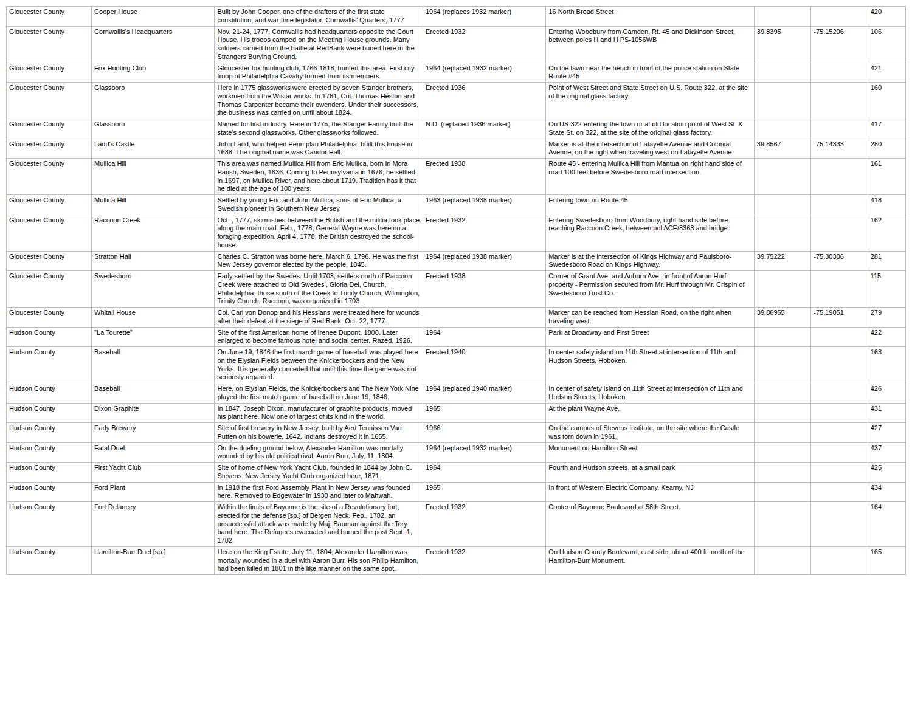| Gloucester County | Cooper House | Built by John Cooper, one of the drafters of the first state constitution, and war-time legislator. Cornwallis' Quarters, 1777 | 1964 (replaces 1932 marker) | 16 North Broad Street | | | 420 |
| Gloucester County | Cornwallis's Headquarters | Nov. 21-24, 1777, Cornwallis had headquarters opposite the Court House. His troops camped on the Meeting House grounds. Many soldiers carried from the battle at RedBank were buried here in the Strangers Burying Ground. | Erected 1932 | Entering Woodbury from Camden, Rt. 45 and Dickinson Street, between poles H and H PS-1056WB | 39.8395 | -75.15206 | 106 |
| Gloucester County | Fox Hunting Club | Gloucester fox hunting club, 1766-1818, hunted this area. First city troop of Philadelphia Cavalry formed from its members. | 1964 (replaced 1932 marker) | On the lawn near the bench in front of the police station on State Route #45 | | | 421 |
| Gloucester County | Glassboro | Here in 1775 glassworks were erected by seven Stanger brothers, workmen from the Wistar works. In 1781, Col. Thomas Heston and Thomas Carpenter became their owenders. Under their successors, the business was carried on until about 1824. | Erected 1936 | Point of West Street and State Street on U.S. Route 322, at the site of the original glass factory. | | | 160 |
| Gloucester County | Glassboro | Named for first industry. Here in 1775, the Stanger Family built the state's sexond glassworks. Other glassworks followed. | N.D. (replaced 1936 marker) | On US 322 entering the town or at old location point of West St. & State St. on 322, at the site of the original glass factory. | | | 417 |
| Gloucester County | Ladd's Castle | John Ladd, who helped Penn plan Philadelphia, built this house in 1688. The original name was Candor Hall. | | Marker is at the intersection of Lafayette Avenue and Colonial Avenue, on the right when traveling west on Lafayette Avenue. | 39.8567 | -75.14333 | 280 |
| Gloucester County | Mullica Hill | This area was named Mullica Hill from Eric Mullica, born in Mora Parish, Sweden, 1636. Coming to Pennsylvania in 1676, he settled, in 1697, on Mullica River, and here about 1719. Tradition has it that he died at the age of 100 years. | Erected 1938 | Route 45 - entering Mullica Hill from Mantua on right hand side of road 100 feet before Swedesboro road intersection. | | | 161 |
| Gloucester County | Mullica Hill | Settled by young Eric and John Mullica, sons of Eric Mullica, a Swedish pioneer in Southern New Jersey. | 1963 (replaced 1938 marker) | Entering town on Route 45 | | | 418 |
| Gloucester County | Raccoon Creek | Oct. , 1777, skirmishes between the British and the militia took place along the main road. Feb., 1778, General Wayne was here on a foraging expedition. April 4, 1778, the British destroyed the school-house. | Erected 1932 | Entering Swedesboro from Woodbury, right hand side before reaching Raccoon Creek, between pol ACE/8363 and bridge | | | 162 |
| Gloucester County | Stratton Hall | Charles C. Stratton was borne here, March 6, 1796. He was the first New Jersey governor elected by the people, 1845. | 1964 (replaced 1938 marker) | Marker is at the intersection of Kings Highway and Paulsboro-Swedesboro Road on Kings Highway. | 39.75222 | -75.30306 | 281 |
| Gloucester County | Swedesboro | Early settled by the Swedes. Until 1703, settlers north of Raccoon Creek were attached to Old Swedes', Gloria Dei, Church, Philadelphia; those south of the Creek to Trinity Church, Wilmington, Trinity Church, Raccoon, was organized in 1703. | Erected 1938 | Corner of Grant Ave. and Auburn Ave., in front of Aaron Hurf property - Permission secured from Mr. Hurf through Mr. Crispin of Swedesboro Trust Co. | | | 115 |
| Gloucester County | Whitall House | Col. Carl von Donop and his Hessians were treated here for wounds after their defeat at the siege of Red Bank, Oct. 22, 1777. | | Marker can be reached from Hessian Road, on the right when traveling west. | 39.86955 | -75.19051 | 279 |
| Hudson County | "La Tourette" | Site of the first American home of Irenee Dupont, 1800. Later enlarged to become famous hotel and social center. Razed, 1926. | 1964 | Park at Broadway and First Street | | | 422 |
| Hudson County | Baseball | On June 19, 1846 the first march game of baseball was played here on the Elysian Fields between the Knickerbockers and the New Yorks. It is generally conceded that until this time the game was not seriously regarded. | Erected 1940 | In center safety island on 11th Street at intersection of 11th and Hudson Streets, Hoboken. | | | 163 |
| Hudson County | Baseball | Here, on Elysian Fields, the Knickerbockers and The New York Nine played the first match game of baseball on June 19, 1846. | 1964 (replaced 1940 marker) | In center of safety island on 11th Street at intersection of 11th and Hudson Streets, Hoboken. | | | 426 |
| Hudson County | Dixon Graphite | In 1847, Joseph Dixon, manufacturer of graphite products, moved his plant here. Now one of largest of its kind in the world. | 1965 | At the plant Wayne Ave. | | | 431 |
| Hudson County | Early Brewery | Site of first brewery in New Jersey, built by Aert Teunissen Van Putten on his bowerie, 1642. Indians destroyed it in 1655. | 1966 | On the campus of Stevens Institute, on the site where the Castle was torn down in 1961. | | | 427 |
| Hudson County | Fatal Duel | On the dueling ground below, Alexander Hamilton was mortally wounded by his old political rival, Aaron Burr, July, 11, 1804. | 1964 (replaced 1932 marker) | Monument on Hamilton Street | | | 437 |
| Hudson County | First Yacht Club | Site of home of New York Yacht Club, founded in 1844 by John C. Stevens. New Jersey Yacht Club organized here, 1871. | 1964 | Fourth and Hudson streets, at a small park | | | 425 |
| Hudson County | Ford Plant | In 1918 the first Ford Assembly Plant in New Jersey was founded here. Removed to Edgewater in 1930 and later to Mahwah. | 1965 | In front of Western Electric Company, Kearny, NJ | | | 434 |
| Hudson County | Fort Delancey | Within the limits of Bayonne is the site of a Revolutionary fort, erected for the defense [sp.] of Bergen Neck. Feb., 1782, an unsuccessful attack was made by Maj. Bauman against the Tory band here. The Refugees evacuated and burned the post Sept. 1, 1782. | Erected 1932 | Conter of Bayonne Boulevard at 58th Street. | | | 164 |
| Hudson County | Hamilton-Burr Duel [sp.] | Here on the King Estate, July 11, 1804, Alexander Hamilton was mortally wounded in a duel with Aaron Burr. His son Philip Hamilton, had been killed in 1801 in the like manner on the same spot. | Erected 1932 | On Hudson County Boulevard, east side, about 400 ft. north of the Hamilton-Burr Monument. | | | 165 |